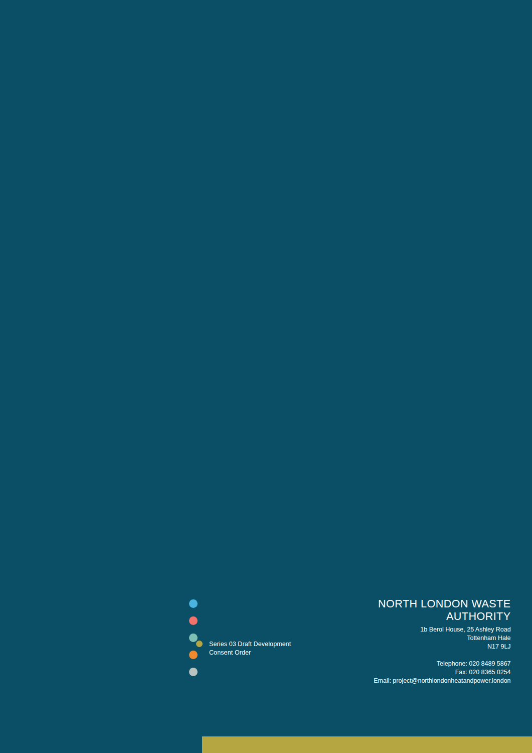Series 03 Draft Development
Consent Order
NORTH LONDON WASTE
AUTHORITY
1b Berol House, 25 Ashley Road
Tottenham Hale
N17 9LJ
Telephone: 020 8489 5867
Fax: 020 8365 0254
Email: project@northlondonheatandpower.london